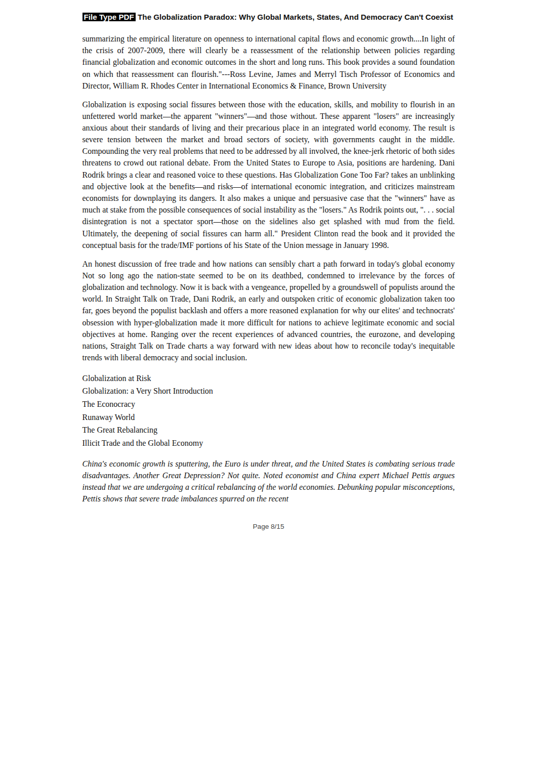File Type PDF The Globalization Paradox: Why Global Markets, States, And Democracy Can't Coexist
summarizing the empirical literature on openness to international capital flows and economic growth....In light of the crisis of 2007-2009, there will clearly be a reassessment of the relationship between policies regarding financial globalization and economic outcomes in the short and long runs. This book provides a sound foundation on which that reassessment can flourish."---Ross Levine, James and Merryl Tisch Professor of Economics and Director, William R. Rhodes Center in International Economics & Finance, Brown University
Globalization is exposing social fissures between those with the education, skills, and mobility to flourish in an unfettered world market—the apparent "winners"—and those without. These apparent "losers" are increasingly anxious about their standards of living and their precarious place in an integrated world economy. The result is severe tension between the market and broad sectors of society, with governments caught in the middle. Compounding the very real problems that need to be addressed by all involved, the knee-jerk rhetoric of both sides threatens to crowd out rational debate. From the United States to Europe to Asia, positions are hardening. Dani Rodrik brings a clear and reasoned voice to these questions. Has Globalization Gone Too Far? takes an unblinking and objective look at the benefits—and risks—of international economic integration, and criticizes mainstream economists for downplaying its dangers. It also makes a unique and persuasive case that the "winners" have as much at stake from the possible consequences of social instability as the "losers." As Rodrik points out, ". . . social disintegration is not a spectator sport—those on the sidelines also get splashed with mud from the field. Ultimately, the deepening of social fissures can harm all." President Clinton read the book and it provided the conceptual basis for the trade/IMF portions of his State of the Union message in January 1998.
An honest discussion of free trade and how nations can sensibly chart a path forward in today's global economy Not so long ago the nation-state seemed to be on its deathbed, condemned to irrelevance by the forces of globalization and technology. Now it is back with a vengeance, propelled by a groundswell of populists around the world. In Straight Talk on Trade, Dani Rodrik, an early and outspoken critic of economic globalization taken too far, goes beyond the populist backlash and offers a more reasoned explanation for why our elites' and technocrats' obsession with hyper-globalization made it more difficult for nations to achieve legitimate economic and social objectives at home. Ranging over the recent experiences of advanced countries, the eurozone, and developing nations, Straight Talk on Trade charts a way forward with new ideas about how to reconcile today's inequitable trends with liberal democracy and social inclusion.
Globalization at Risk
Globalization: a Very Short Introduction
The Econocracy
Runaway World
The Great Rebalancing
Illicit Trade and the Global Economy
China's economic growth is sputtering, the Euro is under threat, and the United States is combating serious trade disadvantages. Another Great Depression? Not quite. Noted economist and China expert Michael Pettis argues instead that we are undergoing a critical rebalancing of the world economies. Debunking popular misconceptions, Pettis shows that severe trade imbalances spurred on the recent
Page 8/15